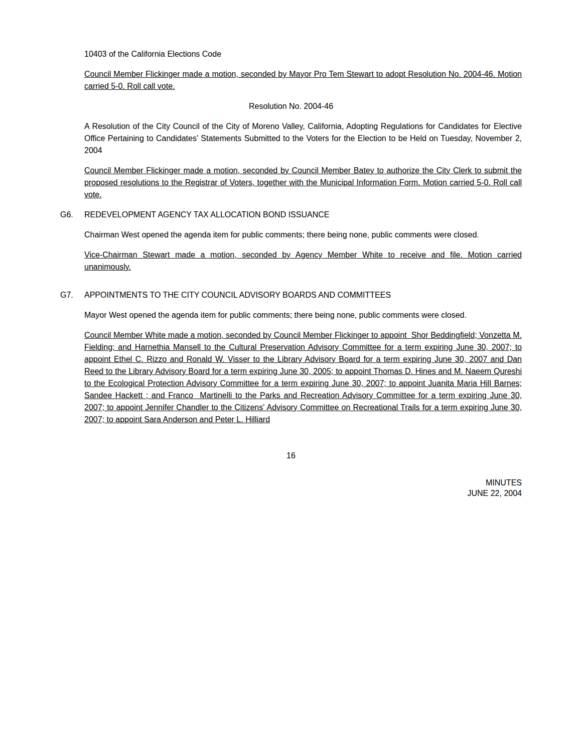10403 of the California Elections Code
Council Member Flickinger made a motion, seconded by Mayor Pro Tem Stewart to adopt Resolution No. 2004-46. Motion carried 5-0. Roll call vote.
Resolution No. 2004-46
A Resolution of the City Council of the City of Moreno Valley, California, Adopting Regulations for Candidates for Elective Office Pertaining to Candidates' Statements Submitted to the Voters for the Election to be Held on Tuesday, November 2, 2004
Council Member Flickinger made a motion, seconded by Council Member Batey to authorize the City Clerk to submit the proposed resolutions to the Registrar of Voters, together with the Municipal Information Form. Motion carried 5-0. Roll call vote.
G6.
REDEVELOPMENT AGENCY TAX ALLOCATION BOND ISSUANCE
Chairman West opened the agenda item for public comments; there being none, public comments were closed.
Vice-Chairman Stewart made a motion, seconded by Agency Member White to receive and file. Motion carried unanimously.
G7.
APPOINTMENTS TO THE CITY COUNCIL ADVISORY BOARDS AND COMMITTEES
Mayor West opened the agenda item for public comments; there being none, public comments were closed.
Council Member White made a motion, seconded by Council Member Flickinger to appoint Shor Beddingfield; Vonzetta M. Fielding; and Harnethia Mansell to the Cultural Preservation Advisory Committee for a term expiring June 30, 2007; to appoint Ethel C. Rizzo and Ronald W. Visser to the Library Advisory Board for a term expiring June 30, 2007 and Dan Reed to the Library Advisory Board for a term expiring June 30, 2005; to appoint Thomas D. Hines and M. Naeem Qureshi to the Ecological Protection Advisory Committee for a term expiring June 30, 2007; to appoint Juanita Maria Hill Barnes; Sandee Hackett ; and Franco Martinelli to the Parks and Recreation Advisory Committee for a term expiring June 30, 2007; to appoint Jennifer Chandler to the Citizens' Advisory Committee on Recreational Trails for a term expiring June 30, 2007; to appoint Sara Anderson and Peter L. Hilliard
16
MINUTES
JUNE 22, 2004